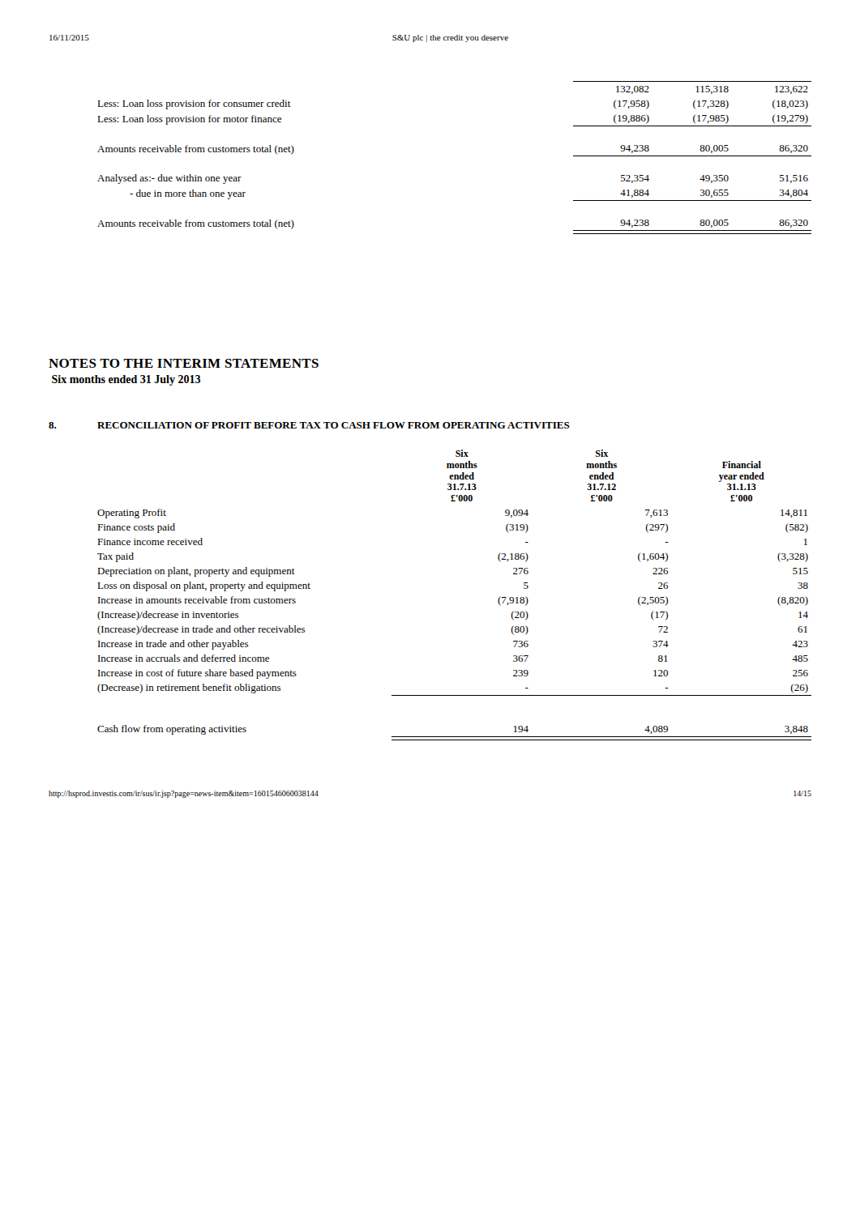16/11/2015
S&U plc | the credit you deserve
| | 132,082 | 115,318 | 123,622 |
| Less: Loan loss provision for consumer credit | (17,958) | (17,328) | (18,023) |
| Less: Loan loss provision for motor finance | (19,886) | (17,985) | (19,279) |
| Amounts receivable from customers total (net) | 94,238 | 80,005 | 86,320 |
| Analysed as:- due within one year | 52,354 | 49,350 | 51,516 |
| - due in more than one year | 41,884 | 30,655 | 34,804 |
| Amounts receivable from customers total (net) | 94,238 | 80,005 | 86,320 |
NOTES TO THE INTERIM STATEMENTS
Six months ended 31 July 2013
8. RECONCILIATION OF PROFIT BEFORE TAX TO CASH FLOW FROM OPERATING ACTIVITIES
| | Six months ended 31.7.13 £'000 | Six months ended 31.7.12 £'000 | Financial year ended 31.1.13 £'000 |
| Operating Profit | 9,094 | 7,613 | 14,811 |
| Finance costs paid | (319) | (297) | (582) |
| Finance income received | - | - | 1 |
| Tax paid | (2,186) | (1,604) | (3,328) |
| Depreciation on plant, property and equipment | 276 | 226 | 515 |
| Loss on disposal on plant, property and equipment | 5 | 26 | 38 |
| Increase in amounts receivable from customers | (7,918) | (2,505) | (8,820) |
| (Increase)/decrease in inventories | (20) | (17) | 14 |
| (Increase)/decrease in trade and other receivables | (80) | 72 | 61 |
| Increase in trade and other payables | 736 | 374 | 423 |
| Increase in accruals and deferred income | 367 | 81 | 485 |
| Increase in cost of future share based payments | 239 | 120 | 256 |
| (Decrease) in retirement benefit obligations | - | - | (26) |
| Cash flow from operating activities | 194 | 4,089 | 3,848 |
http://hsprod.investis.com/ir/sus/ir.jsp?page=news-item&item=1601546060038144
14/15